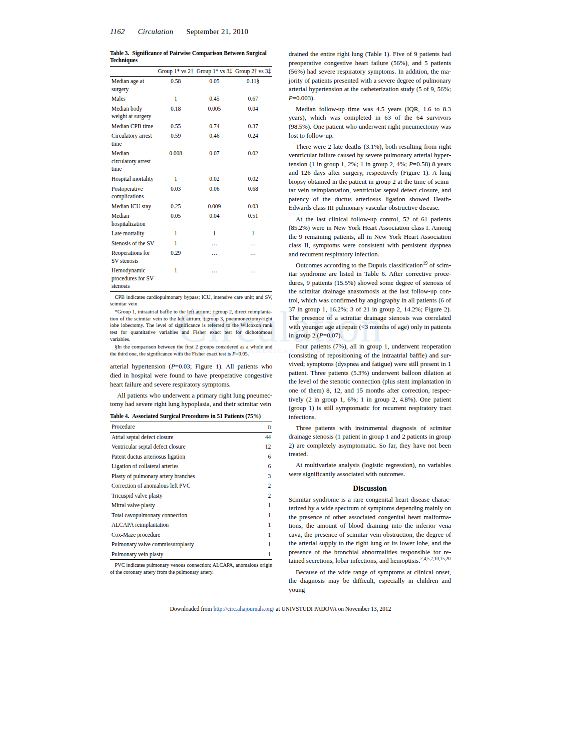Circulation
Journal of the American Heart Association
1162 Circulation September 21, 2010
Table 3. Significance of Pairwise Comparison Between Surgical Techniques
| | Group 1* vs 2† | Group 1* vs 3‡ | Group 2† vs 3‡ |
| --- | --- | --- | --- |
| Median age at surgery | 0.58 | 0.05 | 0.11§ |
| Males | 1 | 0.45 | 0.67 |
| Median body weight at surgery | 0.18 | 0.005 | 0.04 |
| Median CPB time | 0.55 | 0.74 | 0.37 |
| Circulatory arrest time | 0.59 | 0.46 | 0.24 |
| Median circulatory arrest time | 0.008 | 0.07 | 0.02 |
| Hospital mortality | 1 | 0.02 | 0.02 |
| Postoperative complications | 0.03 | 0.06 | 0.68 |
| Median ICU stay | 0.25 | 0.009 | 0.03 |
| Median hospitalization | 0.05 | 0.04 | 0.51 |
| Late mortality | 1 | 1 | 1 |
| Stenosis of the SV | 1 | … | … |
| Reoperations for SV stenosis | 0.29 | … | … |
| Hemodynamic procedures for SV stenosis | 1 | … | … |
CPB indicates cardiopulmonary bypass; ICU, intensive care unit; and SV, scimitar vein.
*Group 1, intraatrial baffle to the left atrium; †group 2, direct reimplantation of the scimitar vein to the left atrium; ‡group 3, pneumonectomy/right lobe lobectomy. The level of significance is referred to the Wilcoxon rank test for quantitative variables and Fisher exact test for dichotomous variables.
§In the comparison between the first 2 groups considered as a whole and the third one, the significance with the Fisher exact test is P=0.05.
arterial hypertension (P=0.03; Figure 1). All patients who died in hospital were found to have preoperative congestive heart failure and severe respiratory symptoms.
All patients who underwent a primary right lung pneumectomy had severe right lung hypoplasia, and their scimitar vein
Table 4. Associated Surgical Procedures in 51 Patients (75%)
| Procedure | n |
| --- | --- |
| Atrial septal defect closure | 44 |
| Ventricular septal defect closure | 12 |
| Patent ductus arteriosus ligation | 6 |
| Ligation of collateral arteries | 6 |
| Plasty of pulmonary artery branches | 3 |
| Correction of anomalous left PVC | 2 |
| Tricuspid valve plasty | 2 |
| Mitral valve plasty | 1 |
| Total cavopulmonary connection | 1 |
| ALCAPA reimplantation | 1 |
| Cox-Maze procedure | 1 |
| Pulmonary valve commissuroplasty | 1 |
| Pulmonary vein plasty | 1 |
PVC indicates pulmonary venous connection; ALCAPA, anomalous origin of the coronary artery from the pulmonary artery.
drained the entire right lung (Table 1). Five of 9 patients had preoperative congestive heart failure (56%), and 5 patients (56%) had severe respiratory symptoms. In addition, the majority of patients presented with a severe degree of pulmonary arterial hypertension at the catheterization study (5 of 9, 56%; P=0.003).
Median follow-up time was 4.5 years (IQR, 1.6 to 8.3 years), which was completed in 63 of the 64 survivors (98.5%). One patient who underwent right pneumectomy was lost to follow-up.
There were 2 late deaths (3.1%), both resulting from right ventricular failure caused by severe pulmonary arterial hypertension (1 in group 1, 2%; 1 in group 2, 4%; P=0.58) 8 years and 126 days after surgery, respectively (Figure 1). A lung biopsy obtained in the patient in group 2 at the time of scimitar vein reimplantation, ventricular septal defect closure, and patency of the ductus arteriosus ligation showed Heath-Edwards class III pulmonary vascular obstructive disease.
At the last clinical follow-up control, 52 of 61 patients (85.2%) were in New York Heart Association class I. Among the 9 remaining patients, all in New York Heart Association class II, symptoms were consistent with persistent dyspnea and recurrent respiratory infection.
Outcomes according to the Dupuis classification19 of scimitar syndrome are listed in Table 6. After corrective procedures, 9 patients (15.5%) showed some degree of stenosis of the scimitar drainage anastomosis at the last follow-up control, which was confirmed by angiography in all patients (6 of 37 in group 1, 16.2%; 3 of 21 in group 2, 14.2%; Figure 2). The presence of a scimitar drainage stenosis was correlated with younger age at repair (<3 months of age) only in patients in group 2 (P=0.07).
Four patients (7%), all in group 1, underwent reoperation (consisting of repositioning of the intraatrial baffle) and survived; symptoms (dyspnea and fatigue) were still present in 1 patient. Three patients (5.3%) underwent balloon dilation at the level of the stenotic connection (plus stent implantation in one of them) 8, 12, and 15 months after correction, respectively (2 in group 1, 6%; 1 in group 2, 4.8%). One patient (group 1) is still symptomatic for recurrent respiratory tract infections.
Three patients with instrumental diagnosis of scimitar drainage stenosis (1 patient in group 1 and 2 patients in group 2) are completely asymptomatic. So far, they have not been treated.
At multivariate analysis (logistic regression), no variables were significantly associated with outcomes.
Discussion
Scimitar syndrome is a rare congenital heart disease characterized by a wide spectrum of symptoms depending mainly on the presence of other associated congenital heart malformations, the amount of blood draining into the inferior vena cava, the presence of scimitar vein obstruction, the degree of the arterial supply to the right lung or its lower lobe, and the presence of the bronchial abnormalities responsible for retained secretions, lobar infections, and hemoptisis.2,4,5,7,10,15,20
Because of the wide range of symptoms at clinical onset, the diagnosis may be difficult, especially in children and young
Downloaded from http://circ.ahajournals.org/ at UNIVSTUDI PADOVA on November 13, 2012